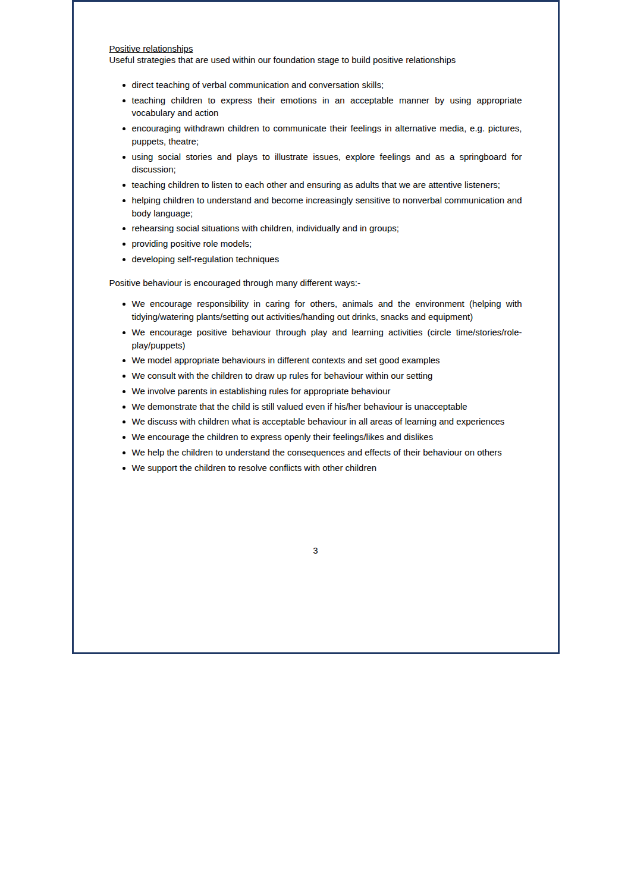Positive relationships
Useful strategies that are used within our foundation stage to build positive relationships
direct teaching of verbal communication and conversation skills;
teaching children to express their emotions in an acceptable manner by using appropriate vocabulary and action
encouraging withdrawn children to communicate their feelings in alternative media, e.g. pictures, puppets, theatre;
using social stories and plays to illustrate issues, explore feelings and as a springboard for discussion;
teaching children to listen to each other and ensuring as adults that we are attentive listeners;
helping children to understand and become increasingly sensitive to nonverbal communication and body language;
rehearsing social situations with children, individually and in groups;
providing positive role models;
developing self-regulation techniques
Positive behaviour is encouraged through many different ways:-
We encourage responsibility in caring for others, animals and the environment (helping with tidying/watering plants/setting out activities/handing out drinks, snacks and equipment)
We encourage positive behaviour through play and learning activities (circle time/stories/role-play/puppets)
We model appropriate behaviours in different contexts and set good examples
We consult with the children to draw up rules for behaviour within our setting
We involve parents in establishing rules for appropriate behaviour
We demonstrate that the child is still valued even if his/her behaviour is unacceptable
We discuss with children what is acceptable behaviour in all areas of learning and experiences
We encourage the children to express openly their feelings/likes and dislikes
We help the children to understand the consequences and effects of their behaviour on others
We support the children to resolve conflicts with other children
3